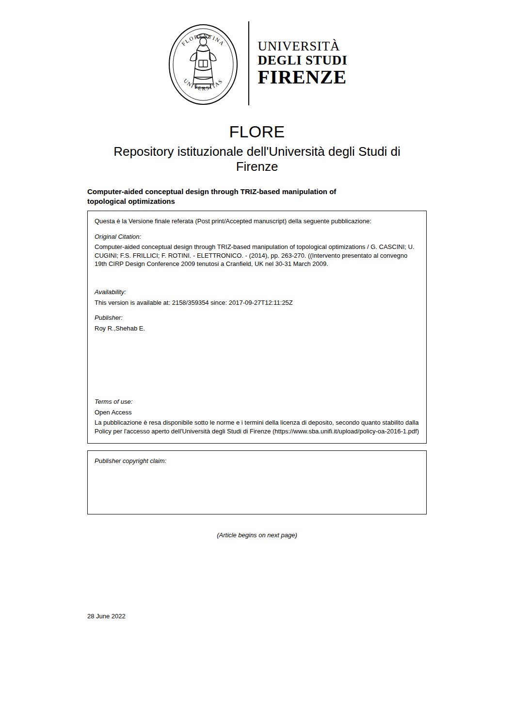FLORENTINA UNIVERSITAS
UNIVERSITÀ
DEGLI STUDI
FIRENZE
FLORE
Repository istituzionale dell'Università degli Studi di
Firenze
Computer-aided conceptual design through TRIZ-based manipulation of
topological optimizations
Questa è la Versione finale referata (Post print/Accepted manuscript) della seguente pubblicazione:
Original Citation:
Computer-aided conceptual design through TRIZ-based manipulation of topological optimizations / G. CASCINI; U. CUGINI; F.S. FRILLICI; F. ROTINI. - ELETTRONICO. - (2014), pp. 263-270. ((Intervento presentato al convegno 19th CIRP Design Conference 2009 tenutosi a Cranfield, UK nel 30-31 March 2009.
Availability:
This version is available at: 2158/359354 since: 2017-09-27T12:11:25Z
Publisher:
Roy R.,Shehab E.
Terms of use:
Open Access
La pubblicazione è resa disponibile sotto le norme e i termini della licenza di deposito, secondo quanto stabilito dalla Policy per l'accesso aperto dell'Università degli Studi di Firenze (https://www.sba.unifi.it/upload/policy-oa-2016-1.pdf)
Publisher copyright claim:
(Article begins on next page)
28 June 2022